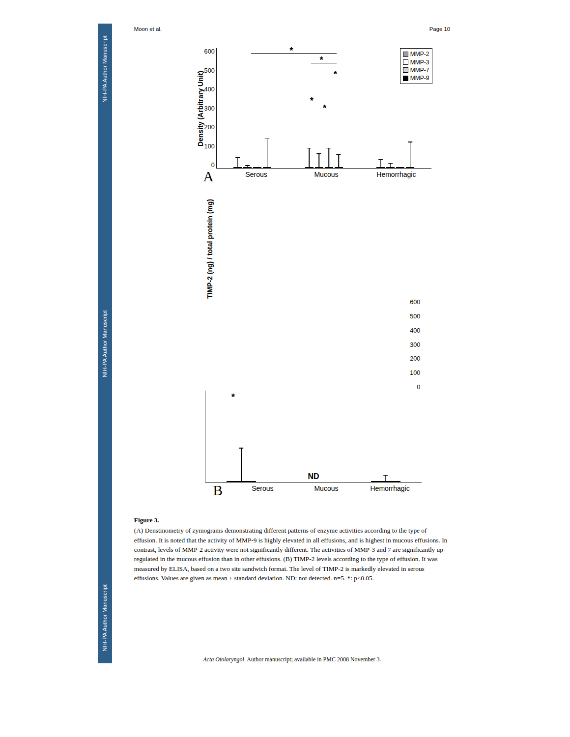NIH-PA Author Manuscript NIH-PA Author Manuscript NIH-PA Author Manuscript
Moon et al.
Page 10
Density (Arbitrary Unit)
600
500
400
300
200
100
0
MMP-2
MMP-3
MMP-7
MMP-9
*
*
*
*
*
A
Serous Mucous Hemorrhagic
TIMP-2 (ng) / total protein (mg)
600
500
400
300
200
100
0
*
ND
B
Serous Mucous Hemorrhagic
Figure 3. (A) Denstinometry of zymograms demonstrating different patterns of enzyme activities according to the type of effusion. It is noted that the activity of MMP-9 is highly elevated in all effusions, and is highest in mucous effusions. In contrast, levels of MMP-2 activity were not significantly different. The activities of MMP-3 and 7 are significantly up-regulated in the mucous effusion than in other effusions. (B) TIMP-2 levels according to the type of effusion. It was measured by ELISA, based on a two site sandwich format. The level of TIMP-2 is markedly elevated in serous effusions. Values are given as mean ± standard deviation. ND: not detected. n=5. *: p<0.05.
Acta Otolaryngol. Author manuscript; available in PMC 2008 November 3.